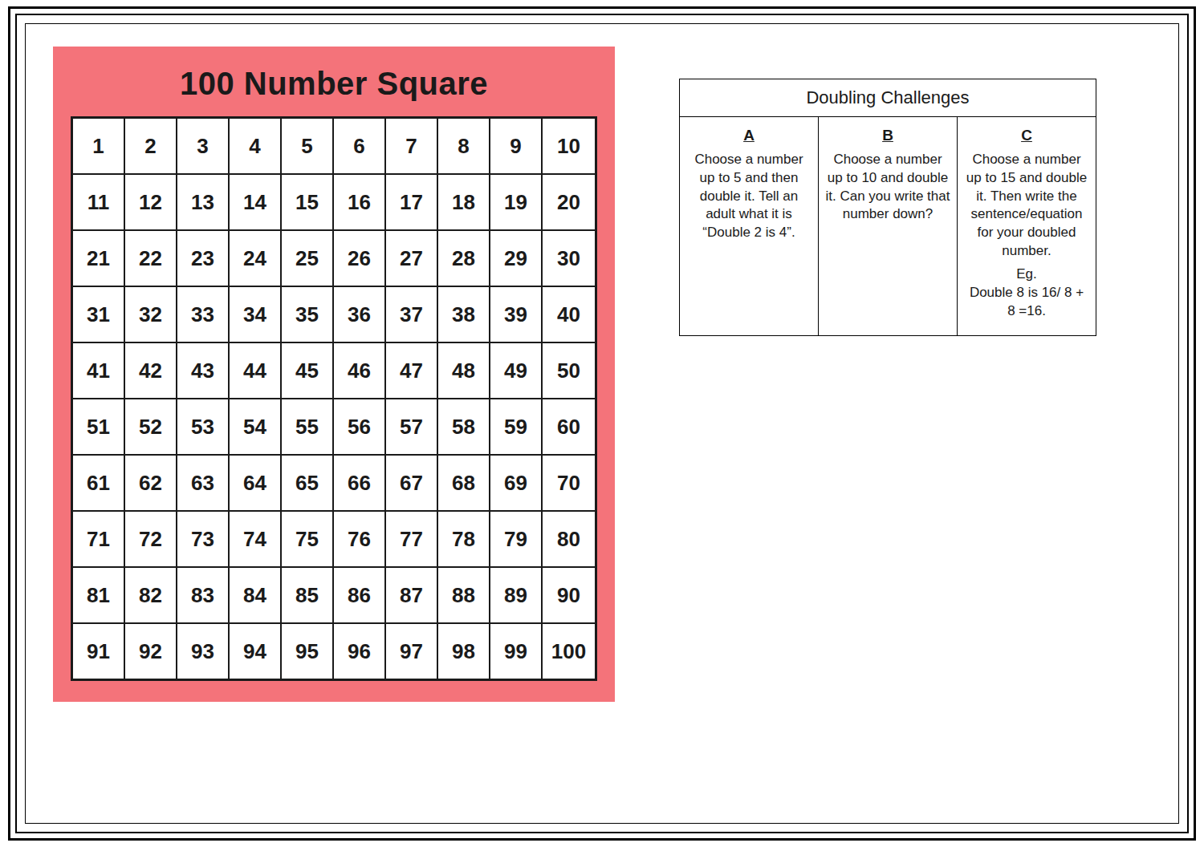100 Number Square
| 1 | 2 | 3 | 4 | 5 | 6 | 7 | 8 | 9 | 10 |
| 11 | 12 | 13 | 14 | 15 | 16 | 17 | 18 | 19 | 20 |
| 21 | 22 | 23 | 24 | 25 | 26 | 27 | 28 | 29 | 30 |
| 31 | 32 | 33 | 34 | 35 | 36 | 37 | 38 | 39 | 40 |
| 41 | 42 | 43 | 44 | 45 | 46 | 47 | 48 | 49 | 50 |
| 51 | 52 | 53 | 54 | 55 | 56 | 57 | 58 | 59 | 60 |
| 61 | 62 | 63 | 64 | 65 | 66 | 67 | 68 | 69 | 70 |
| 71 | 72 | 73 | 74 | 75 | 76 | 77 | 78 | 79 | 80 |
| 81 | 82 | 83 | 84 | 85 | 86 | 87 | 88 | 89 | 90 |
| 91 | 92 | 93 | 94 | 95 | 96 | 97 | 98 | 99 | 100 |
Doubling Challenges
| A Choose a number up to 5 and then double it. Tell an adult what it is “Double 2 is 4”. | B Choose a number up to 10 and double it. Can you write that number down? | C Choose a number up to 15 and double it. Then write the sentence/equation for your doubled number. Eg. Double 8 is 16/ 8 + 8 =16. |